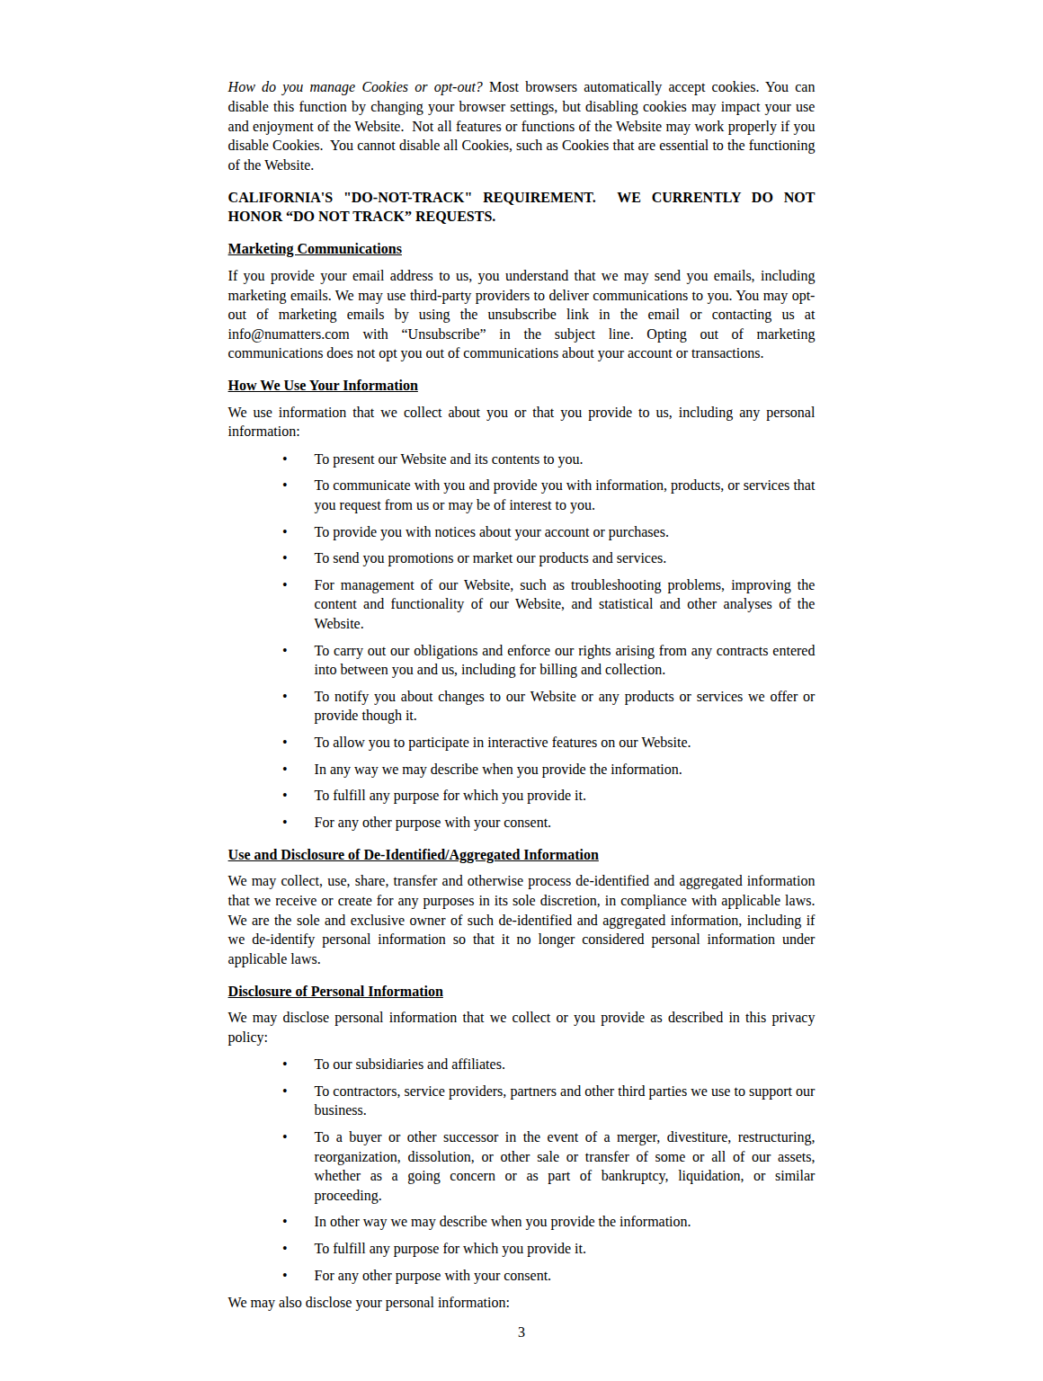How do you manage Cookies or opt-out? Most browsers automatically accept cookies. You can disable this function by changing your browser settings, but disabling cookies may impact your use and enjoyment of the Website. Not all features or functions of the Website may work properly if you disable Cookies. You cannot disable all Cookies, such as Cookies that are essential to the functioning of the Website.
CALIFORNIA'S "DO-NOT-TRACK" REQUIREMENT. WE CURRENTLY DO NOT HONOR “DO NOT TRACK” REQUESTS.
Marketing Communications
If you provide your email address to us, you understand that we may send you emails, including marketing emails. We may use third-party providers to deliver communications to you. You may opt-out of marketing emails by using the unsubscribe link in the email or contacting us at info@numatters.com with “Unsubscribe” in the subject line. Opting out of marketing communications does not opt you out of communications about your account or transactions.
How We Use Your Information
We use information that we collect about you or that you provide to us, including any personal information:
To present our Website and its contents to you.
To communicate with you and provide you with information, products, or services that you request from us or may be of interest to you.
To provide you with notices about your account or purchases.
To send you promotions or market our products and services.
For management of our Website, such as troubleshooting problems, improving the content and functionality of our Website, and statistical and other analyses of the Website.
To carry out our obligations and enforce our rights arising from any contracts entered into between you and us, including for billing and collection.
To notify you about changes to our Website or any products or services we offer or provide though it.
To allow you to participate in interactive features on our Website.
In any way we may describe when you provide the information.
To fulfill any purpose for which you provide it.
For any other purpose with your consent.
Use and Disclosure of De-Identified/Aggregated Information
We may collect, use, share, transfer and otherwise process de-identified and aggregated information that we receive or create for any purposes in its sole discretion, in compliance with applicable laws. We are the sole and exclusive owner of such de-identified and aggregated information, including if we de-identify personal information so that it no longer considered personal information under applicable laws.
Disclosure of Personal Information
We may disclose personal information that we collect or you provide as described in this privacy policy:
To our subsidiaries and affiliates.
To contractors, service providers, partners and other third parties we use to support our business.
To a buyer or other successor in the event of a merger, divestiture, restructuring, reorganization, dissolution, or other sale or transfer of some or all of our assets, whether as a going concern or as part of bankruptcy, liquidation, or similar proceeding.
In other way we may describe when you provide the information.
To fulfill any purpose for which you provide it.
For any other purpose with your consent.
We may also disclose your personal information:
3